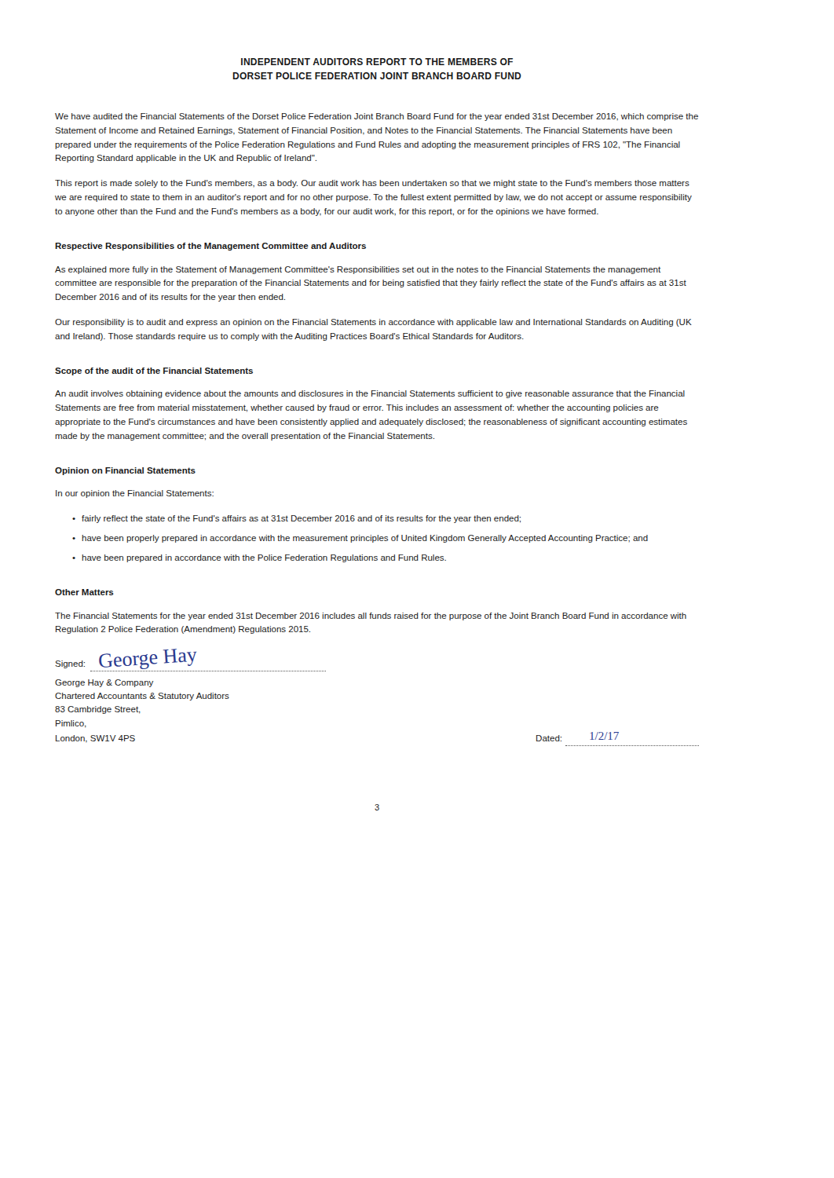Independent Auditors Report to the Members of
Dorset Police Federation Joint Branch Board Fund
We have audited the Financial Statements of the Dorset Police Federation Joint Branch Board Fund for the year ended 31st December 2016, which comprise the Statement of Income and Retained Earnings, Statement of Financial Position, and Notes to the Financial Statements. The Financial Statements have been prepared under the requirements of the Police Federation Regulations and Fund Rules and adopting the measurement principles of FRS 102, "The Financial Reporting Standard applicable in the UK and Republic of Ireland".
This report is made solely to the Fund's members, as a body. Our audit work has been undertaken so that we might state to the Fund's members those matters we are required to state to them in an auditor's report and for no other purpose. To the fullest extent permitted by law, we do not accept or assume responsibility to anyone other than the Fund and the Fund's members as a body, for our audit work, for this report, or for the opinions we have formed.
Respective Responsibilities of the Management Committee and Auditors
As explained more fully in the Statement of Management Committee's Responsibilities set out in the notes to the Financial Statements the management committee are responsible for the preparation of the Financial Statements and for being satisfied that they fairly reflect the state of the Fund's affairs as at 31st December 2016 and of its results for the year then ended.
Our responsibility is to audit and express an opinion on the Financial Statements in accordance with applicable law and International Standards on Auditing (UK and Ireland). Those standards require us to comply with the Auditing Practices Board's Ethical Standards for Auditors.
Scope of the audit of the Financial Statements
An audit involves obtaining evidence about the amounts and disclosures in the Financial Statements sufficient to give reasonable assurance that the Financial Statements are free from material misstatement, whether caused by fraud or error. This includes an assessment of: whether the accounting policies are appropriate to the Fund's circumstances and have been consistently applied and adequately disclosed; the reasonableness of significant accounting estimates made by the management committee; and the overall presentation of the Financial Statements.
Opinion on Financial Statements
In our opinion the Financial Statements:
fairly reflect the state of the Fund's affairs as at 31st December 2016 and of its results for the year then ended;
have been properly prepared in accordance with the measurement principles of United Kingdom Generally Accepted Accounting Practice; and
have been prepared in accordance with the Police Federation Regulations and Fund Rules.
Other Matters
The Financial Statements for the year ended 31st December 2016 includes all funds raised for the purpose of the Joint Branch Board Fund in accordance with Regulation 2 Police Federation (Amendment) Regulations 2015.
Signed: George Hay
George Hay & Company
Chartered Accountants & Statutory Auditors
83 Cambridge Street,
Pimlico,
London, SW1V 4PS Dated: 1/2/17
3